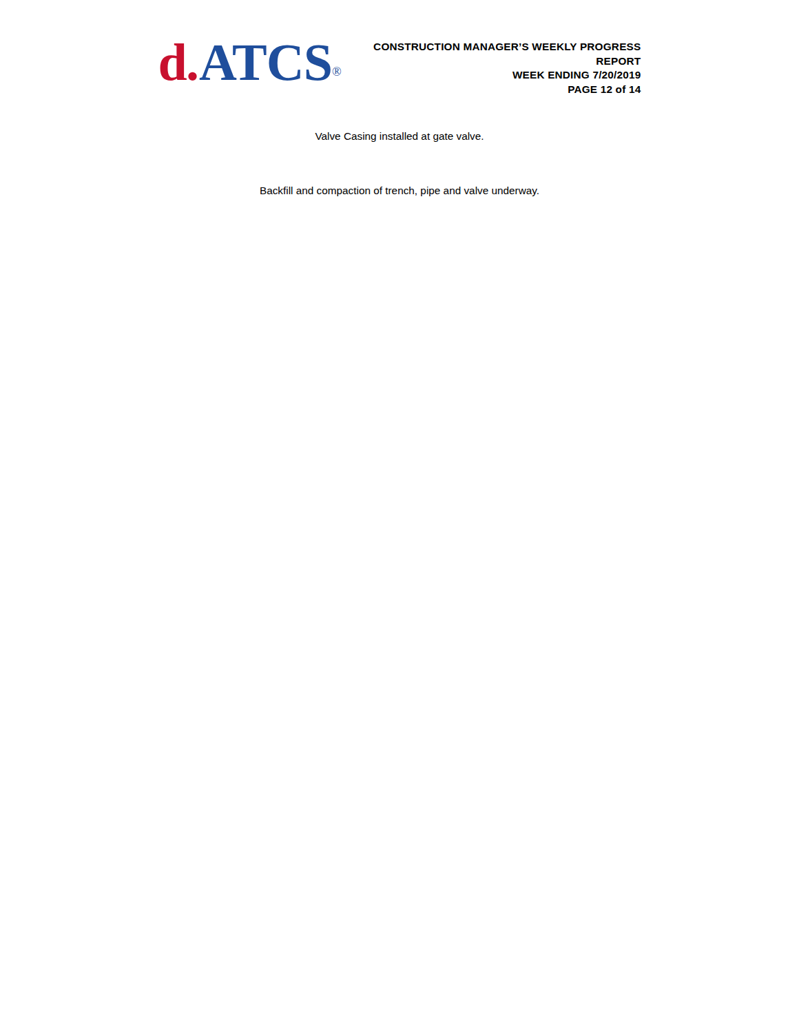d. ATCS®
CONSTRUCTION MANAGER’S WEEKLY PROGRESS REPORT
WEEK ENDING 7/20/2019
PAGE 12 of 14
Valve Casing installed at gate valve.
Backfill and compaction of trench, pipe and valve underway.